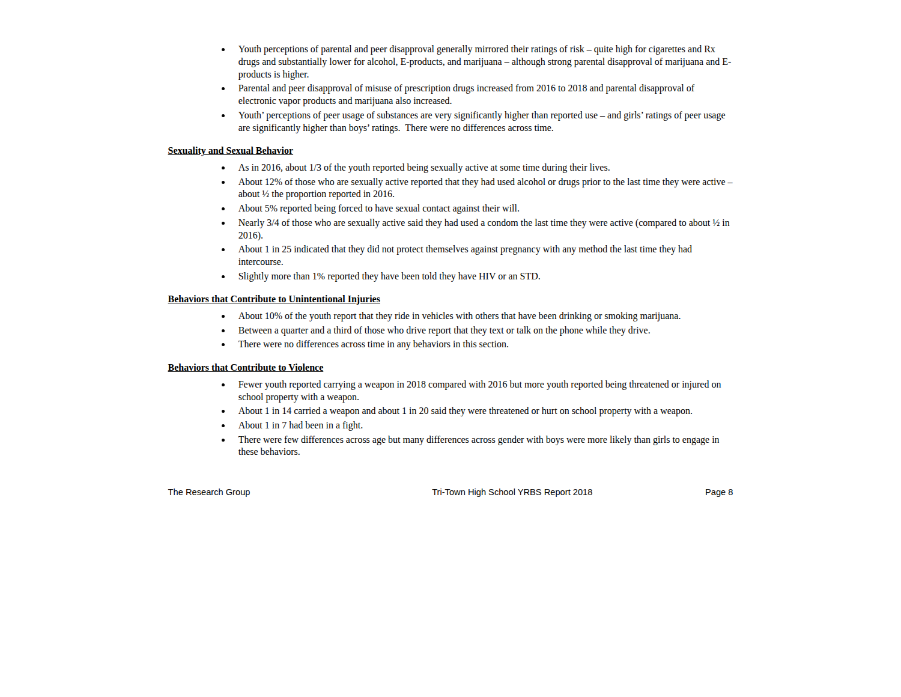Youth perceptions of parental and peer disapproval generally mirrored their ratings of risk – quite high for cigarettes and Rx drugs and substantially lower for alcohol, E-products, and marijuana – although strong parental disapproval of marijuana and E-products is higher.
Parental and peer disapproval of misuse of prescription drugs increased from 2016 to 2018 and parental disapproval of electronic vapor products and marijuana also increased.
Youth’ perceptions of peer usage of substances are very significantly higher than reported use – and girls’ ratings of peer usage are significantly higher than boys’ ratings. There were no differences across time.
Sexuality and Sexual Behavior
As in 2016, about 1/3 of the youth reported being sexually active at some time during their lives.
About 12% of those who are sexually active reported that they had used alcohol or drugs prior to the last time they were active – about ½ the proportion reported in 2016.
About 5% reported being forced to have sexual contact against their will.
Nearly 3/4 of those who are sexually active said they had used a condom the last time they were active (compared to about ½ in 2016).
About 1 in 25 indicated that they did not protect themselves against pregnancy with any method the last time they had intercourse.
Slightly more than 1% reported they have been told they have HIV or an STD.
Behaviors that Contribute to Unintentional Injuries
About 10% of the youth report that they ride in vehicles with others that have been drinking or smoking marijuana.
Between a quarter and a third of those who drive report that they text or talk on the phone while they drive.
There were no differences across time in any behaviors in this section.
Behaviors that Contribute to Violence
Fewer youth reported carrying a weapon in 2018 compared with 2016 but more youth reported being threatened or injured on school property with a weapon.
About 1 in 14 carried a weapon and about 1 in 20 said they were threatened or hurt on school property with a weapon.
About 1 in 7 had been in a fight.
There were few differences across age but many differences across gender with boys were more likely than girls to engage in these behaviors.
The Research Group
Tri-Town High School YRBS Report 2018
Page 8